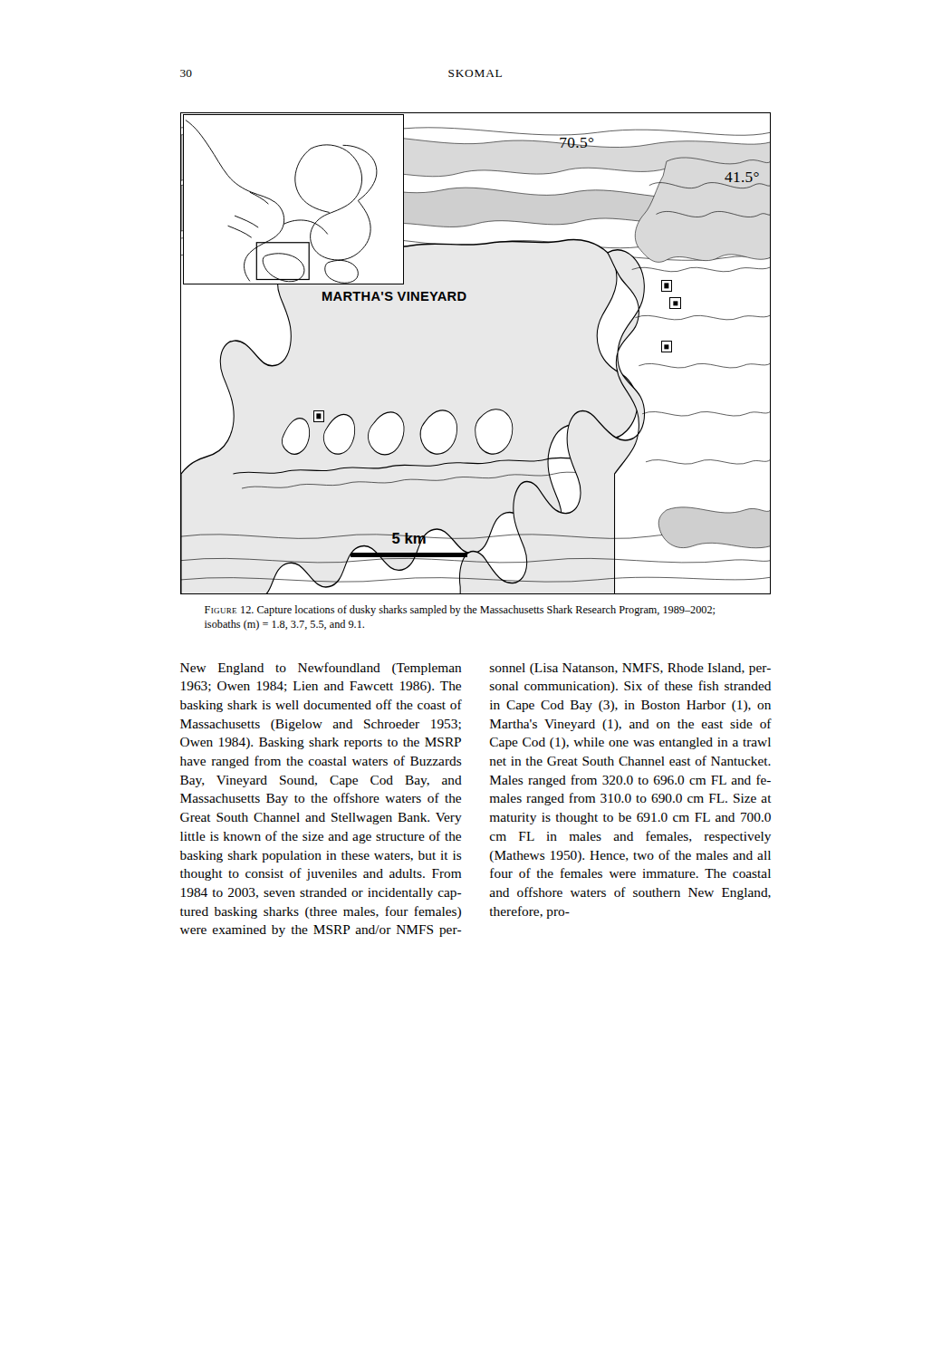30
SKOMAL
MARTHA'S VINEYARD
70.5°
41.5°
5 km
Figure 12. Capture locations of dusky sharks sampled by the Massachusetts Shark Research Program, 1989–2002; isobaths (m) = 1.8, 3.7, 5.5, and 9.1.
New England to Newfoundland (Templeman 1963; Owen 1984; Lien and Fawcett 1986). The basking shark is well documented off the coast of Massachusetts (Bigelow and Schroeder 1953; Owen 1984). Basking shark reports to the MSRP have ranged from the coastal waters of Buzzards Bay, Vineyard Sound, Cape Cod Bay, and Massachusetts Bay to the offshore waters of the Great South Channel and Stellwagen Bank. Very little is known of the size and age structure of the basking shark population in these waters, but it is thought to consist of juveniles and adults. From 1984 to 2003, seven stranded or incidentally captured basking sharks (three males, four females) were examined by the MSRP and/or NMFS personnel (Lisa Natanson, NMFS, Rhode Island, personal communication). Six of these fish stranded in Cape Cod Bay (3), in Boston Harbor (1), on Martha's Vineyard (1), and on the east side of Cape Cod (1), while one was entangled in a trawl net in the Great South Channel east of Nantucket. Males ranged from 320.0 to 696.0 cm FL and females ranged from 310.0 to 690.0 cm FL. Size at maturity is thought to be 691.0 cm FL and 700.0 cm FL in males and females, respectively (Mathews 1950). Hence, two of the males and all four of the females were immature. The coastal and offshore waters of southern New England, therefore, pro-